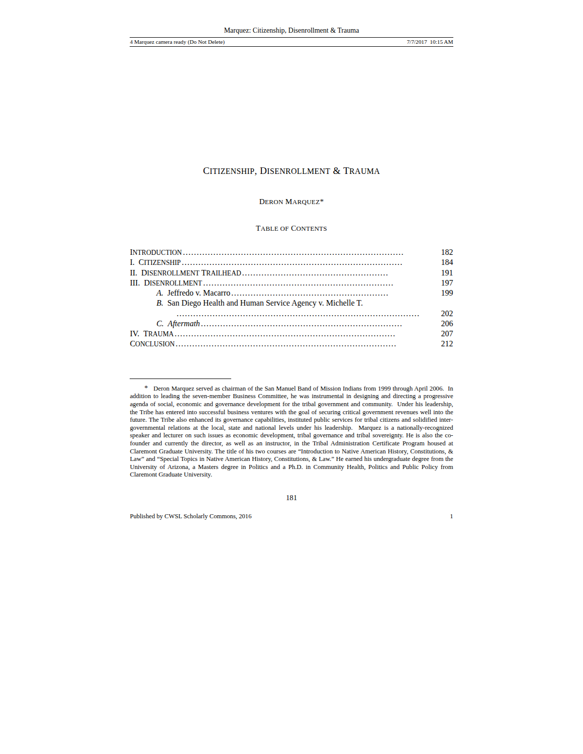Marquez: Citizenship, Disenrollment & Trauma
4 Marquez camera ready (Do Not Delete) 7/7/2017 10:15 AM
CITIZENSHIP, DISENROLLMENT & TRAUMA
DERON MARQUEZ*
TABLE OF CONTENTS
INTRODUCTION ................................................................................ 182
I. CITIZENSHIP ................................................................................ 184
II. DISENROLLMENT TRAILHEAD ..................................................... 191
III. DISENROLLMENT ..................................................................... 197
A. Jeffredo v. Macarro ......................................................... 199
B. San Diego Health and Human Service Agency v. Michelle T.
........................................................................................ 202
C. Aftermath ......................................................................... 206
IV. TRAUMA ................................................................................ 207
CONCLUSION ................................................................................ 212
* Deron Marquez served as chairman of the San Manuel Band of Mission Indians from 1999 through April 2006. In addition to leading the seven-member Business Committee, he was instrumental in designing and directing a progressive agenda of social, economic and governance development for the tribal government and community. Under his leadership, the Tribe has entered into successful business ventures with the goal of securing critical government revenues well into the future. The Tribe also enhanced its governance capabilities, instituted public services for tribal citizens and solidified intergovernmental relations at the local, state and national levels under his leadership. Marquez is a nationally-recognized speaker and lecturer on such issues as economic development, tribal governance and tribal sovereignty. He is also the co-founder and currently the director, as well as an instructor, in the Tribal Administration Certificate Program housed at Claremont Graduate University. The title of his two courses are “Introduction to Native American History, Constitutions, & Law” and “Special Topics in Native American History, Constitutions, & Law.” He earned his undergraduate degree from the University of Arizona, a Masters degree in Politics and a Ph.D. in Community Health, Politics and Public Policy from Claremont Graduate University.
181
Published by CWSL Scholarly Commons, 2016 1